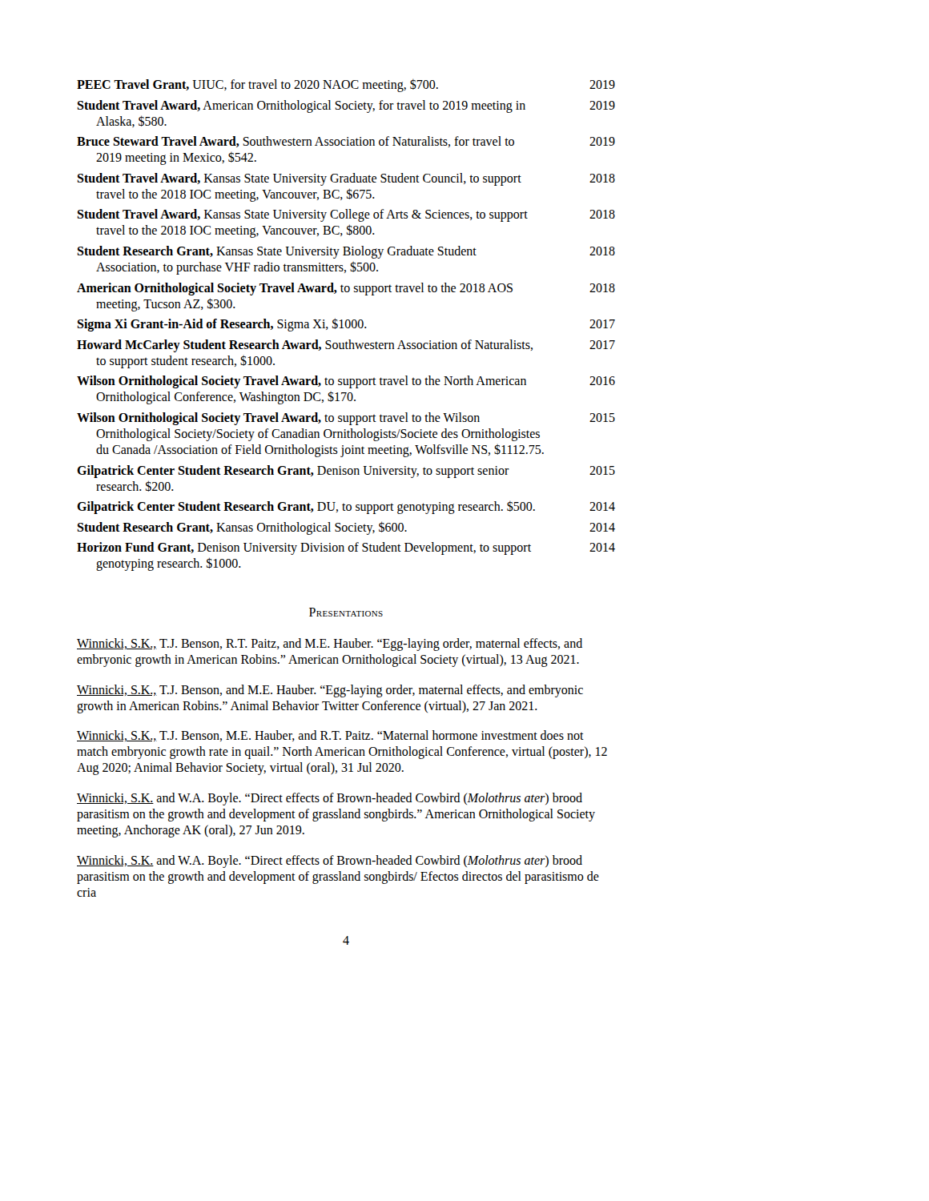| PEEC Travel Grant, UIUC, for travel to 2020 NAOC meeting, $700. | 2019 |
| Student Travel Award, American Ornithological Society, for travel to 2019 meeting in Alaska, $580. | 2019 |
| Bruce Steward Travel Award, Southwestern Association of Naturalists, for travel to 2019 meeting in Mexico, $542. | 2019 |
| Student Travel Award, Kansas State University Graduate Student Council, to support travel to the 2018 IOC meeting, Vancouver, BC, $675. | 2018 |
| Student Travel Award, Kansas State University College of Arts & Sciences, to support travel to the 2018 IOC meeting, Vancouver, BC, $800. | 2018 |
| Student Research Grant, Kansas State University Biology Graduate Student Association, to purchase VHF radio transmitters, $500. | 2018 |
| American Ornithological Society Travel Award, to support travel to the 2018 AOS meeting, Tucson AZ, $300. | 2018 |
| Sigma Xi Grant-in-Aid of Research, Sigma Xi, $1000. | 2017 |
| Howard McCarley Student Research Award, Southwestern Association of Naturalists, to support student research, $1000. | 2017 |
| Wilson Ornithological Society Travel Award, to support travel to the North American Ornithological Conference, Washington DC, $170. | 2016 |
| Wilson Ornithological Society Travel Award, to support travel to the Wilson Ornithological Society/Society of Canadian Ornithologists/Societe des Ornithologistes du Canada /Association of Field Ornithologists joint meeting, Wolfsville NS, $1112.75. | 2015 |
| Gilpatrick Center Student Research Grant, Denison University, to support senior research. $200. | 2015 |
| Gilpatrick Center Student Research Grant, DU, to support genotyping research. $500. | 2014 |
| Student Research Grant, Kansas Ornithological Society, $600. | 2014 |
| Horizon Fund Grant, Denison University Division of Student Development, to support genotyping research. $1000. | 2014 |
Presentations
Winnicki, S.K., T.J. Benson, R.T. Paitz, and M.E. Hauber. “Egg-laying order, maternal effects, and embryonic growth in American Robins.” American Ornithological Society (virtual), 13 Aug 2021.
Winnicki, S.K., T.J. Benson, and M.E. Hauber. “Egg-laying order, maternal effects, and embryonic growth in American Robins.” Animal Behavior Twitter Conference (virtual), 27 Jan 2021.
Winnicki, S.K., T.J. Benson, M.E. Hauber, and R.T. Paitz. “Maternal hormone investment does not match embryonic growth rate in quail.” North American Ornithological Conference, virtual (poster), 12 Aug 2020; Animal Behavior Society, virtual (oral), 31 Jul 2020.
Winnicki, S.K. and W.A. Boyle. “Direct effects of Brown-headed Cowbird (Molothrus ater) brood parasitism on the growth and development of grassland songbirds.” American Ornithological Society meeting, Anchorage AK (oral), 27 Jun 2019.
Winnicki, S.K. and W.A. Boyle. “Direct effects of Brown-headed Cowbird (Molothrus ater) brood parasitism on the growth and development of grassland songbirds/ Efectos directos del parasitismo de cria
4